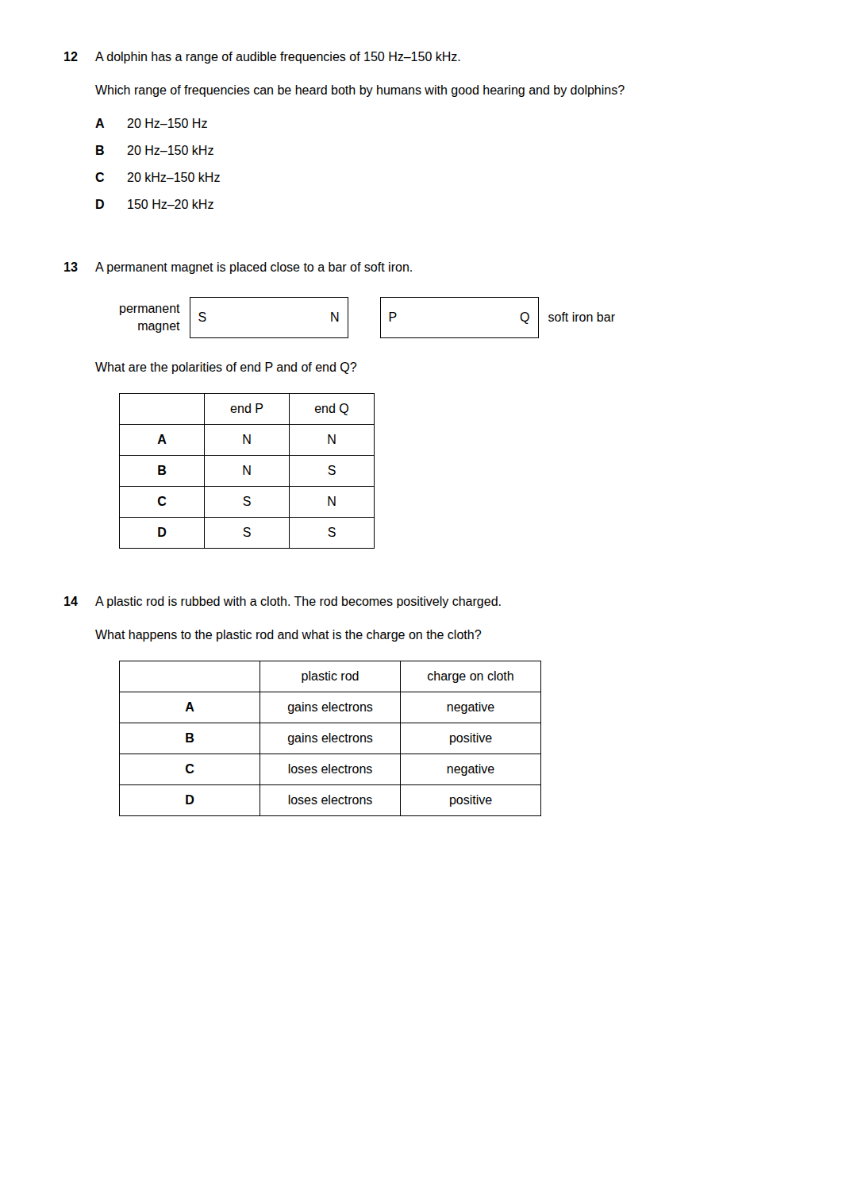12 A dolphin has a range of audible frequencies of 150 Hz–150 kHz.
Which range of frequencies can be heard both by humans with good hearing and by dolphins?
A 20 Hz–150 Hz
B 20 Hz–150 kHz
C 20 kHz–150 kHz
D 150 Hz–20 kHz
13 A permanent magnet is placed close to a bar of soft iron.
permanent
magnet
SN
PQ
soft iron bar
What are the polarities of end P and of end Q?
| | end P | end Q |
| A | N | N |
| B | N | S |
| C | S | N |
| D | S | S |
14 A plastic rod is rubbed with a cloth. The rod becomes positively charged.
What happens to the plastic rod and what is the charge on the cloth?
| | plastic rod | charge on cloth |
| A | gains electrons | negative |
| B | gains electrons | positive |
| C | loses electrons | negative |
| D | loses electrons | positive |